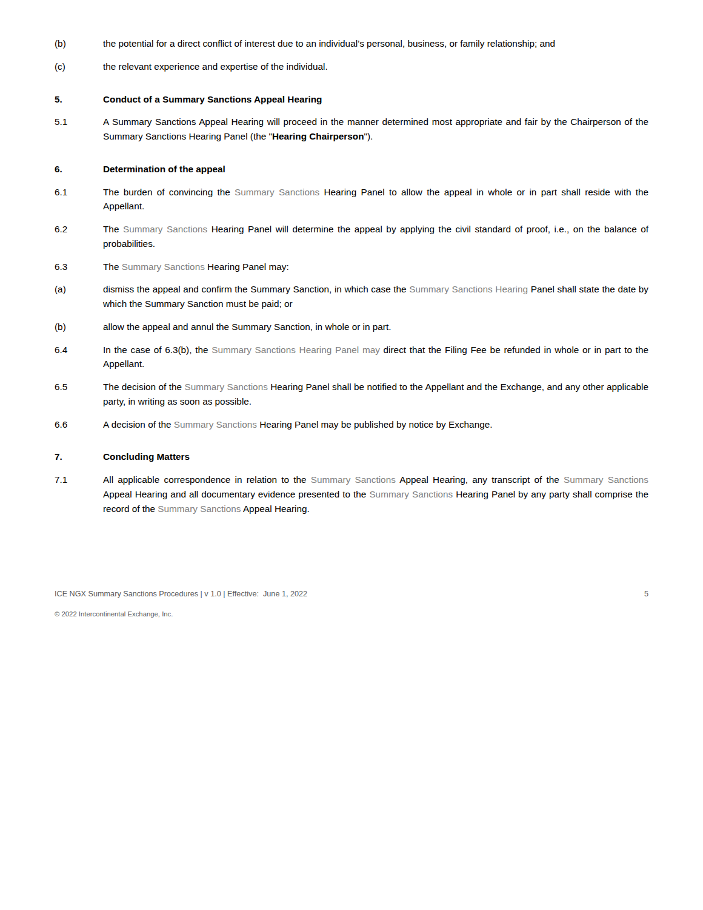(b)
the potential for a direct conflict of interest due to an individual’s personal, business, or family relationship; and
(c)
the relevant experience and expertise of the individual.
5. Conduct of a Summary Sanctions Appeal Hearing
5.1
A Summary Sanctions Appeal Hearing will proceed in the manner determined most appropriate and fair by the Chairperson of the Summary Sanctions Hearing Panel (the "Hearing Chairperson").
6. Determination of the appeal
6.1
The burden of convincing the Summary Sanctions Hearing Panel to allow the appeal in whole or in part shall reside with the Appellant.
6.2
The Summary Sanctions Hearing Panel will determine the appeal by applying the civil standard of proof, i.e., on the balance of probabilities.
6.3
The Summary Sanctions Hearing Panel may:
(a)
dismiss the appeal and confirm the Summary Sanction, in which case the Summary Sanctions Hearing Panel shall state the date by which the Summary Sanction must be paid; or
(b)
allow the appeal and annul the Summary Sanction, in whole or in part.
6.4
In the case of 6.3(b), the Summary Sanctions Hearing Panel may direct that the Filing Fee be refunded in whole or in part to the Appellant.
6.5
The decision of the Summary Sanctions Hearing Panel shall be notified to the Appellant and the Exchange, and any other applicable party, in writing as soon as possible.
6.6
A decision of the Summary Sanctions Hearing Panel may be published by notice by Exchange.
7. Concluding Matters
7.1
All applicable correspondence in relation to the Summary Sanctions Appeal Hearing, any transcript of the Summary Sanctions Appeal Hearing and all documentary evidence presented to the Summary Sanctions Hearing Panel by any party shall comprise the record of the Summary Sanctions Appeal Hearing.
ICE NGX Summary Sanctions Procedures | v 1.0 | Effective: June 1, 2022 5
© 2022 Intercontinental Exchange, Inc.